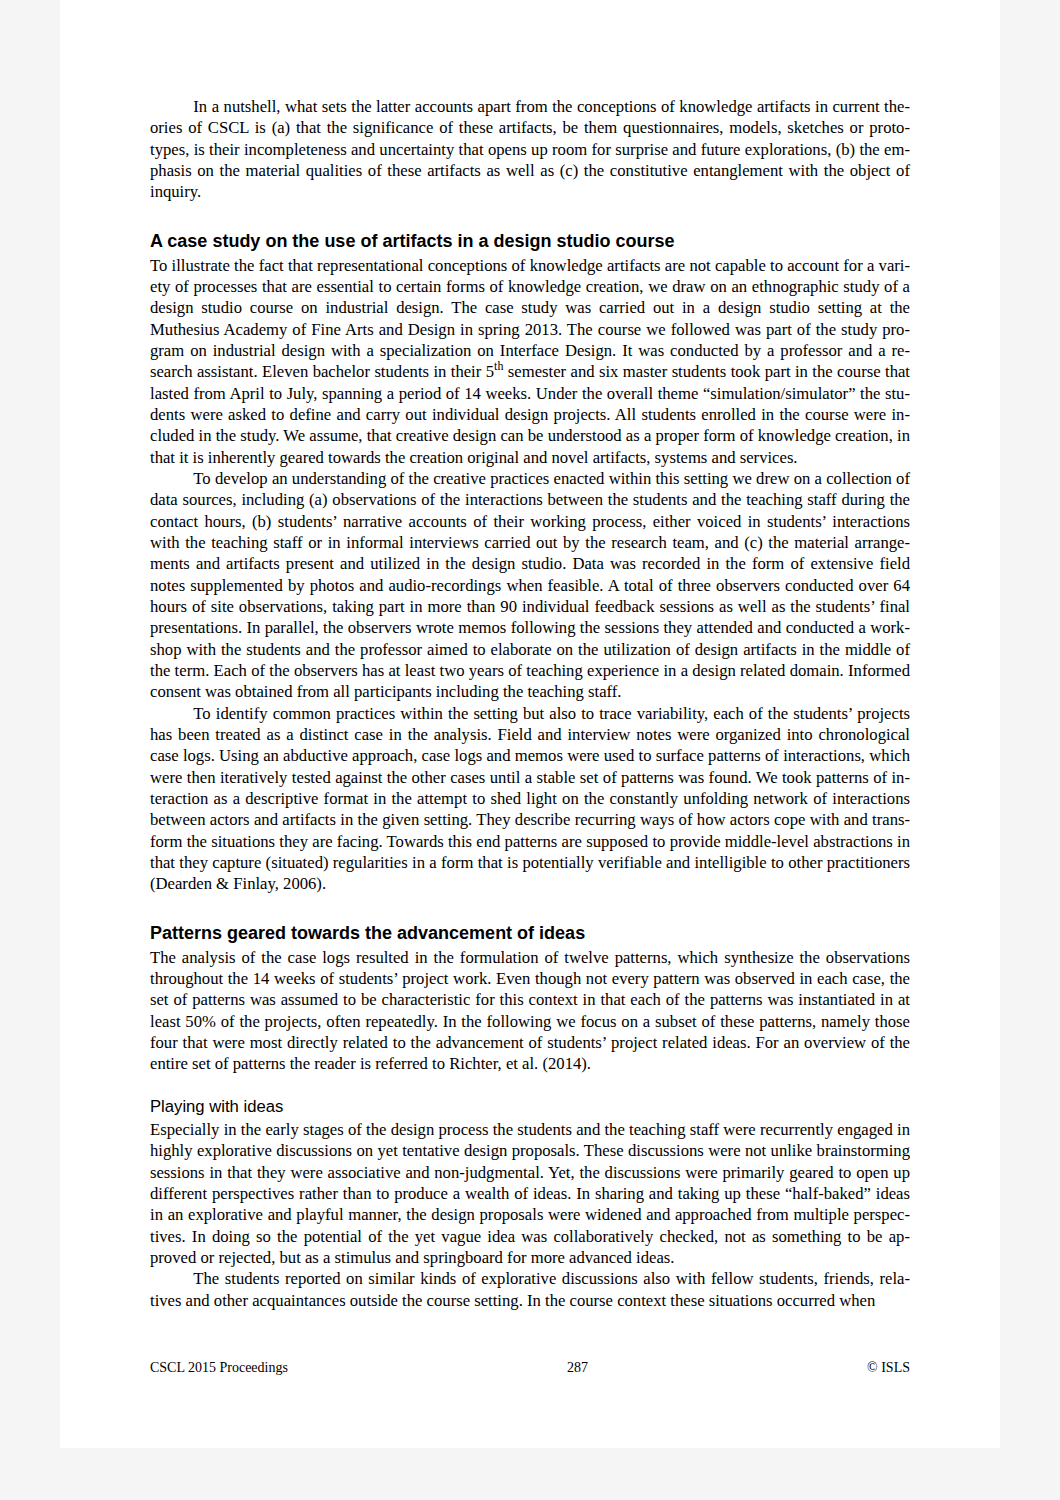In a nutshell, what sets the latter accounts apart from the conceptions of knowledge artifacts in current theories of CSCL is (a) that the significance of these artifacts, be them questionnaires, models, sketches or prototypes, is their incompleteness and uncertainty that opens up room for surprise and future explorations, (b) the emphasis on the material qualities of these artifacts as well as (c) the constitutive entanglement with the object of inquiry.
A case study on the use of artifacts in a design studio course
To illustrate the fact that representational conceptions of knowledge artifacts are not capable to account for a variety of processes that are essential to certain forms of knowledge creation, we draw on an ethnographic study of a design studio course on industrial design. The case study was carried out in a design studio setting at the Muthesius Academy of Fine Arts and Design in spring 2013. The course we followed was part of the study program on industrial design with a specialization on Interface Design. It was conducted by a professor and a research assistant. Eleven bachelor students in their 5th semester and six master students took part in the course that lasted from April to July, spanning a period of 14 weeks. Under the overall theme “simulation/simulator” the students were asked to define and carry out individual design projects. All students enrolled in the course were included in the study. We assume, that creative design can be understood as a proper form of knowledge creation, in that it is inherently geared towards the creation original and novel artifacts, systems and services.
To develop an understanding of the creative practices enacted within this setting we drew on a collection of data sources, including (a) observations of the interactions between the students and the teaching staff during the contact hours, (b) students’ narrative accounts of their working process, either voiced in students’ interactions with the teaching staff or in informal interviews carried out by the research team, and (c) the material arrangements and artifacts present and utilized in the design studio. Data was recorded in the form of extensive field notes supplemented by photos and audio-recordings when feasible. A total of three observers conducted over 64 hours of site observations, taking part in more than 90 individual feedback sessions as well as the students’ final presentations. In parallel, the observers wrote memos following the sessions they attended and conducted a workshop with the students and the professor aimed to elaborate on the utilization of design artifacts in the middle of the term. Each of the observers has at least two years of teaching experience in a design related domain. Informed consent was obtained from all participants including the teaching staff.
To identify common practices within the setting but also to trace variability, each of the students’ projects has been treated as a distinct case in the analysis. Field and interview notes were organized into chronological case logs. Using an abductive approach, case logs and memos were used to surface patterns of interactions, which were then iteratively tested against the other cases until a stable set of patterns was found. We took patterns of interaction as a descriptive format in the attempt to shed light on the constantly unfolding network of interactions between actors and artifacts in the given setting. They describe recurring ways of how actors cope with and transform the situations they are facing. Towards this end patterns are supposed to provide middle-level abstractions in that they capture (situated) regularities in a form that is potentially verifiable and intelligible to other practitioners (Dearden & Finlay, 2006).
Patterns geared towards the advancement of ideas
The analysis of the case logs resulted in the formulation of twelve patterns, which synthesize the observations throughout the 14 weeks of students’ project work. Even though not every pattern was observed in each case, the set of patterns was assumed to be characteristic for this context in that each of the patterns was instantiated in at least 50% of the projects, often repeatedly. In the following we focus on a subset of these patterns, namely those four that were most directly related to the advancement of students’ project related ideas. For an overview of the entire set of patterns the reader is referred to Richter, et al. (2014).
Playing with ideas
Especially in the early stages of the design process the students and the teaching staff were recurrently engaged in highly explorative discussions on yet tentative design proposals. These discussions were not unlike brainstorming sessions in that they were associative and non-judgmental. Yet, the discussions were primarily geared to open up different perspectives rather than to produce a wealth of ideas. In sharing and taking up these “half-baked” ideas in an explorative and playful manner, the design proposals were widened and approached from multiple perspectives. In doing so the potential of the yet vague idea was collaboratively checked, not as something to be approved or rejected, but as a stimulus and springboard for more advanced ideas.
The students reported on similar kinds of explorative discussions also with fellow students, friends, relatives and other acquaintances outside the course setting. In the course context these situations occurred when
CSCL 2015 Proceedings 287 © ISLS